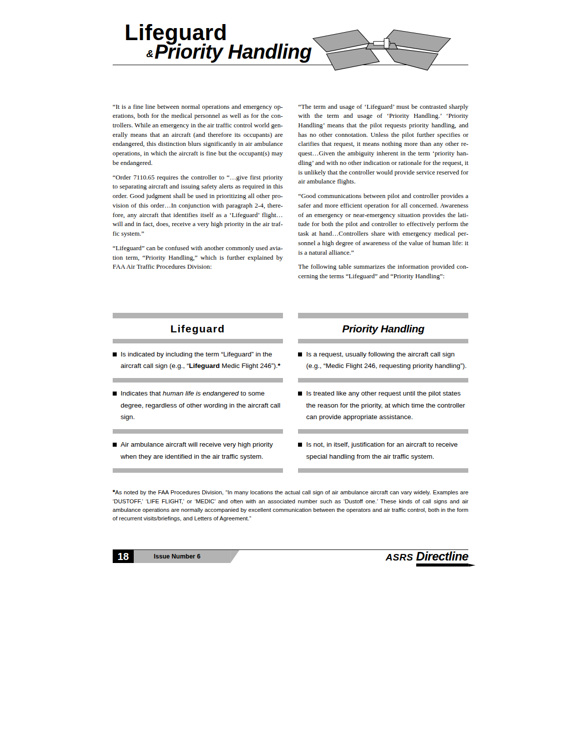Lifeguard
& Priority Handling
“It is a fine line between normal operations and emergency operations, both for the medical personnel as well as for the controllers. While an emergency in the air traffic control world generally means that an aircraft (and therefore its occupants) are endangered, this distinction blurs significantly in air ambulance operations, in which the aircraft is fine but the occupant(s) may be endangered.
“Order 7110.65 requires the controller to “…give first priority to separating aircraft and issuing safety alerts as required in this order. Good judgment shall be used in prioritizing all other provision of this order…In conjunction with paragraph 2-4, therefore, any aircraft that identifies itself as a ‘Lifeguard’ flight…will and in fact, does, receive a very high priority in the air traffic system.”
“Lifeguard” can be confused with another commonly used aviation term, “Priority Handling,” which is further explained by FAA Air Traffic Procedures Division:
“The term and usage of ‘Lifeguard’ must be contrasted sharply with the term and usage of ‘Priority Handling.’ ‘Priority Handling’ means that the pilot requests priority handling, and has no other connotation. Unless the pilot further specifies or clarifies that request, it means nothing more than any other request…Given the ambiguity inherent in the term ‘priority handling’ and with no other indication or rationale for the request, it is unlikely that the controller would provide service reserved for air ambulance flights.
“Good communications between pilot and controller provides a safer and more efficient operation for all concerned. Awareness of an emergency or near-emergency situation provides the latitude for both the pilot and controller to effectively perform the task at hand…Controllers share with emergency medical personnel a high degree of awareness of the value of human life: it is a natural alliance.”
The following table summarizes the information provided concerning the terms “Lifeguard” and “Priority Handling”:
Lifeguard
Is indicated by including the term “Lifeguard” in the aircraft call sign (e.g., “Lifeguard Medic Flight 246”).*
Indicates that human life is endangered to some degree, regardless of other wording in the aircraft call sign.
Air ambulance aircraft will receive very high priority when they are identified in the air traffic system.
Priority Handling
Is a request, usually following the aircraft call sign (e.g., “Medic Flight 246, requesting priority handling”).
Is treated like any other request until the pilot states the reason for the priority, at which time the controller can provide appropriate assistance.
Is not, in itself, justification for an aircraft to receive special handling from the air traffic system.
*As noted by the FAA Procedures Division, “In many locations the actual call sign of air ambulance aircraft can vary widely. Examples are ‘DUSTOFF,’ ‘LIFE FLIGHT,’ or ‘MEDIC’ and often with an associated number such as ‘Dustoff one.’ These kinds of call signs and air ambulance operations are normally accompanied by excellent communication between the operators and air traffic control, both in the form of recurrent visits/briefings, and Letters of Agreement.”
18
Issue Number 6
ASRS Directline